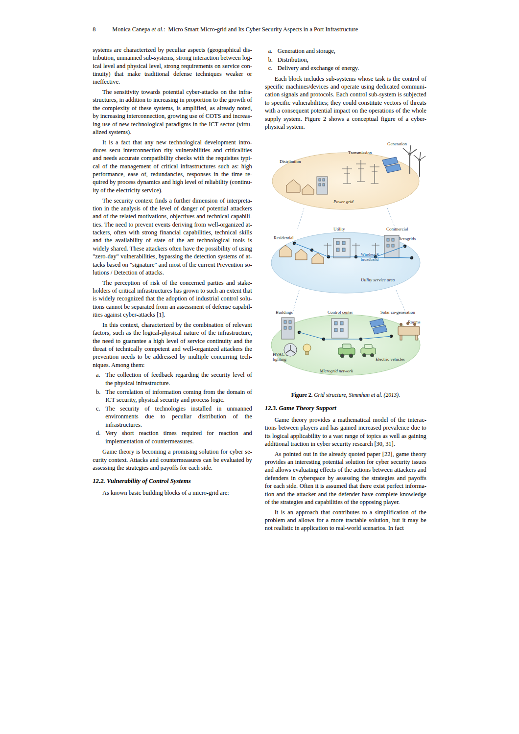8 Monica Canepa et al.: Micro Smart Micro-grid and Its Cyber Security Aspects in a Port Infrastructure
systems are characterized by peculiar aspects (geographical distribution, unmanned sub-systems, strong interaction between logical level and physical level, strong requirements on service continuity) that make traditional defense techniques weaker or ineffective.
The sensitivity towards potential cyber-attacks on the infrastructures, in addition to increasing in proportion to the growth of the complexity of these systems, is amplified, as already noted, by increasing interconnection, growing use of COTS and increasing use of new technological paradigms in the ICT sector (virtualized systems).
It is a fact that any new technological development introduces secu interconnection rity vulnerabilities and criticalities and needs accurate compatibility checks with the requisites typical of the management of critical infrastructures such as: high performance, ease of, redundancies, responses in the time required by process dynamics and high level of reliability (continuity of the electricity service).
The security context finds a further dimension of interpretation in the analysis of the level of danger of potential attackers and of the related motivations, objectives and technical capabilities. The need to prevent events deriving from well-organized attackers, often with strong financial capabilities, technical skills and the availability of state of the art technological tools is widely shared. These attackers often have the possibility of using "zero-day" vulnerabilities, bypassing the detection systems of attacks based on "signature" and most of the current Prevention solutions / Detection of attacks.
The perception of risk of the concerned parties and stakeholders of critical infrastructures has grown to such an extent that is widely recognized that the adoption of industrial control solutions cannot be separated from an assessment of defense capabilities against cyber-attacks [1].
In this context, characterized by the combination of relevant factors, such as the logical-physical nature of the infrastructure, the need to guarantee a high level of service continuity and the threat of technically competent and well-organized attackers the prevention needs to be addressed by multiple concurring techniques. Among them:
The collection of feedback regarding the security level of the physical infrastructure.
The correlation of information coming from the domain of ICT security, physical security and process logic.
The security of technologies installed in unmanned environments due to peculiar distribution of the infrastructures.
Very short reaction times required for reaction and implementation of countermeasures.
Game theory is becoming a promising solution for cyber security context. Attacks and countermeasures can be evaluated by assessing the strategies and payoffs for each side.
12.2. Vulnerability of Control Systems
As known basic building blocks of a micro-grid are:
Generation and storage,
Distribution,
Delivery and exchange of energy.
Each block includes sub-systems whose task is the control of specific machines/devices and operate using dedicated communication signals and protocols. Each control sub-system is subjected to specific vulnerabilities; they could constitute vectors of threats with a consequent potential impact on the operations of the whole supply system. Figure 2 shows a conceptual figure of a cyber-physical system.
Generation Transmission Distribution Power grid Utility Commercial Residential Microgrids Wireless & broadband Utility service area Buildings Control center Solar co-generation Rooms HVAC & lighting Electric vehicles Microgrid network
Figure 2. Grid structure, Simmhan et al. (2013).
12.3. Game Theory Support
Game theory provides a mathematical model of the interactions between players and has gained increased prevalence due to its logical applicability to a vast range of topics as well as gaining additional traction in cyber security research [30, 31].
As pointed out in the already quoted paper [22], game theory provides an interesting potential solution for cyber security issues and allows evaluating effects of the actions between attackers and defenders in cyberspace by assessing the strategies and payoffs for each side. Often it is assumed that there exist perfect information and the attacker and the defender have complete knowledge of the strategies and capabilities of the opposing player.
It is an approach that contributes to a simplification of the problem and allows for a more tractable solution, but it may be not realistic in application to real-world scenarios. In fact